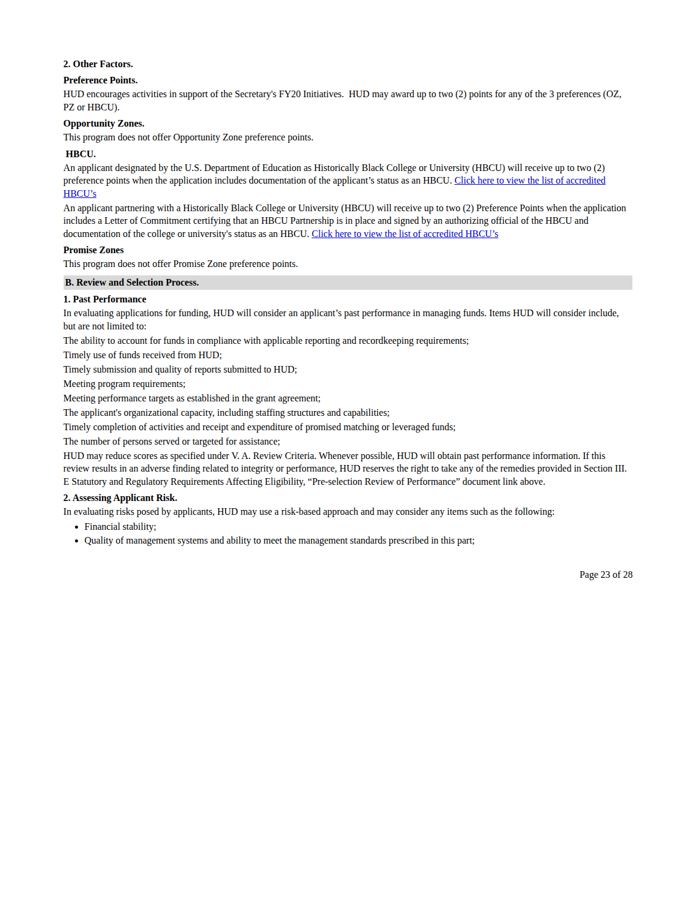2. Other Factors.
Preference Points.
HUD encourages activities in support of the Secretary's FY20 Initiatives. HUD may award up to two (2) points for any of the 3 preferences (OZ, PZ or HBCU).
Opportunity Zones.
This program does not offer Opportunity Zone preference points.
HBCU.
An applicant designated by the U.S. Department of Education as Historically Black College or University (HBCU) will receive up to two (2) preference points when the application includes documentation of the applicant’s status as an HBCU. Click here to view the list of accredited HBCU’s
An applicant partnering with a Historically Black College or University (HBCU) will receive up to two (2) Preference Points when the application includes a Letter of Commitment certifying that an HBCU Partnership is in place and signed by an authorizing official of the HBCU and documentation of the college or university's status as an HBCU. Click here to view the list of accredited HBCU’s
Promise Zones
This program does not offer Promise Zone preference points.
B. Review and Selection Process.
1. Past Performance
In evaluating applications for funding, HUD will consider an applicant’s past performance in managing funds. Items HUD will consider include, but are not limited to:
The ability to account for funds in compliance with applicable reporting and recordkeeping requirements;
Timely use of funds received from HUD;
Timely submission and quality of reports submitted to HUD;
Meeting program requirements;
Meeting performance targets as established in the grant agreement;
The applicant's organizational capacity, including staffing structures and capabilities;
Timely completion of activities and receipt and expenditure of promised matching or leveraged funds;
The number of persons served or targeted for assistance;
HUD may reduce scores as specified under V. A. Review Criteria. Whenever possible, HUD will obtain past performance information. If this review results in an adverse finding related to integrity or performance, HUD reserves the right to take any of the remedies provided in Section III. E Statutory and Regulatory Requirements Affecting Eligibility, “Pre-selection Review of Performance” document link above.
2. Assessing Applicant Risk.
In evaluating risks posed by applicants, HUD may use a risk-based approach and may consider any items such as the following:
Financial stability;
Quality of management systems and ability to meet the management standards prescribed in this part;
Page 23 of 28